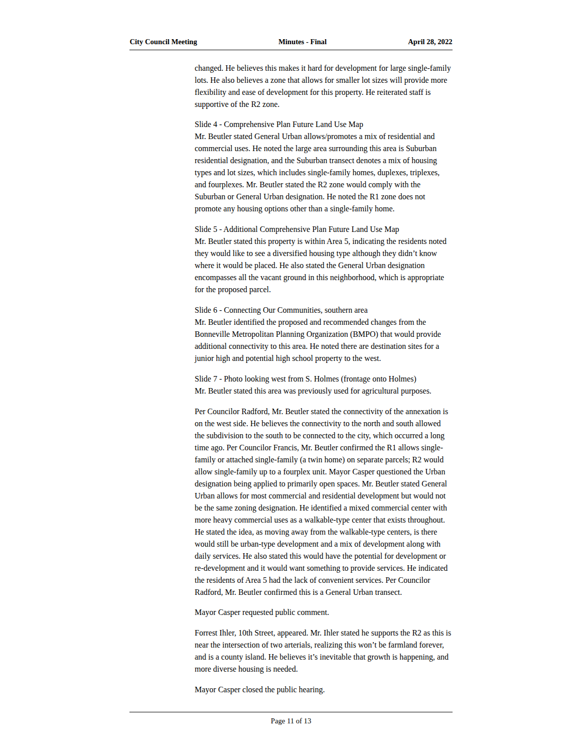City Council Meeting Minutes - Final April 28, 2022
changed. He believes this makes it hard for development for large single-family lots. He also believes a zone that allows for smaller lot sizes will provide more flexibility and ease of development for this property. He reiterated staff is supportive of the R2 zone.
Slide 4 - Comprehensive Plan Future Land Use Map
Mr. Beutler stated General Urban allows/promotes a mix of residential and commercial uses. He noted the large area surrounding this area is Suburban residential designation, and the Suburban transect denotes a mix of housing types and lot sizes, which includes single-family homes, duplexes, triplexes, and fourplexes. Mr. Beutler stated the R2 zone would comply with the Suburban or General Urban designation. He noted the R1 zone does not promote any housing options other than a single-family home.
Slide 5 - Additional Comprehensive Plan Future Land Use Map
Mr. Beutler stated this property is within Area 5, indicating the residents noted they would like to see a diversified housing type although they didn’t know where it would be placed. He also stated the General Urban designation encompasses all the vacant ground in this neighborhood, which is appropriate for the proposed parcel.
Slide 6 - Connecting Our Communities, southern area
Mr. Beutler identified the proposed and recommended changes from the Bonneville Metropolitan Planning Organization (BMPO) that would provide additional connectivity to this area. He noted there are destination sites for a junior high and potential high school property to the west.
Slide 7 - Photo looking west from S. Holmes (frontage onto Holmes)
Mr. Beutler stated this area was previously used for agricultural purposes.
Per Councilor Radford, Mr. Beutler stated the connectivity of the annexation is on the west side. He believes the connectivity to the north and south allowed the subdivision to the south to be connected to the city, which occurred a long time ago. Per Councilor Francis, Mr. Beutler confirmed the R1 allows single-family or attached single-family (a twin home) on separate parcels; R2 would allow single-family up to a fourplex unit. Mayor Casper questioned the Urban designation being applied to primarily open spaces. Mr. Beutler stated General Urban allows for most commercial and residential development but would not be the same zoning designation. He identified a mixed commercial center with more heavy commercial uses as a walkable-type center that exists throughout. He stated the idea, as moving away from the walkable-type centers, is there would still be urban-type development and a mix of development along with daily services. He also stated this would have the potential for development or re-development and it would want something to provide services. He indicated the residents of Area 5 had the lack of convenient services. Per Councilor Radford, Mr. Beutler confirmed this is a General Urban transect.
Mayor Casper requested public comment.
Forrest Ihler, 10th Street, appeared. Mr. Ihler stated he supports the R2 as this is near the intersection of two arterials, realizing this won’t be farmland forever, and is a county island. He believes it’s inevitable that growth is happening, and more diverse housing is needed.
Mayor Casper closed the public hearing.
Page 11 of 13